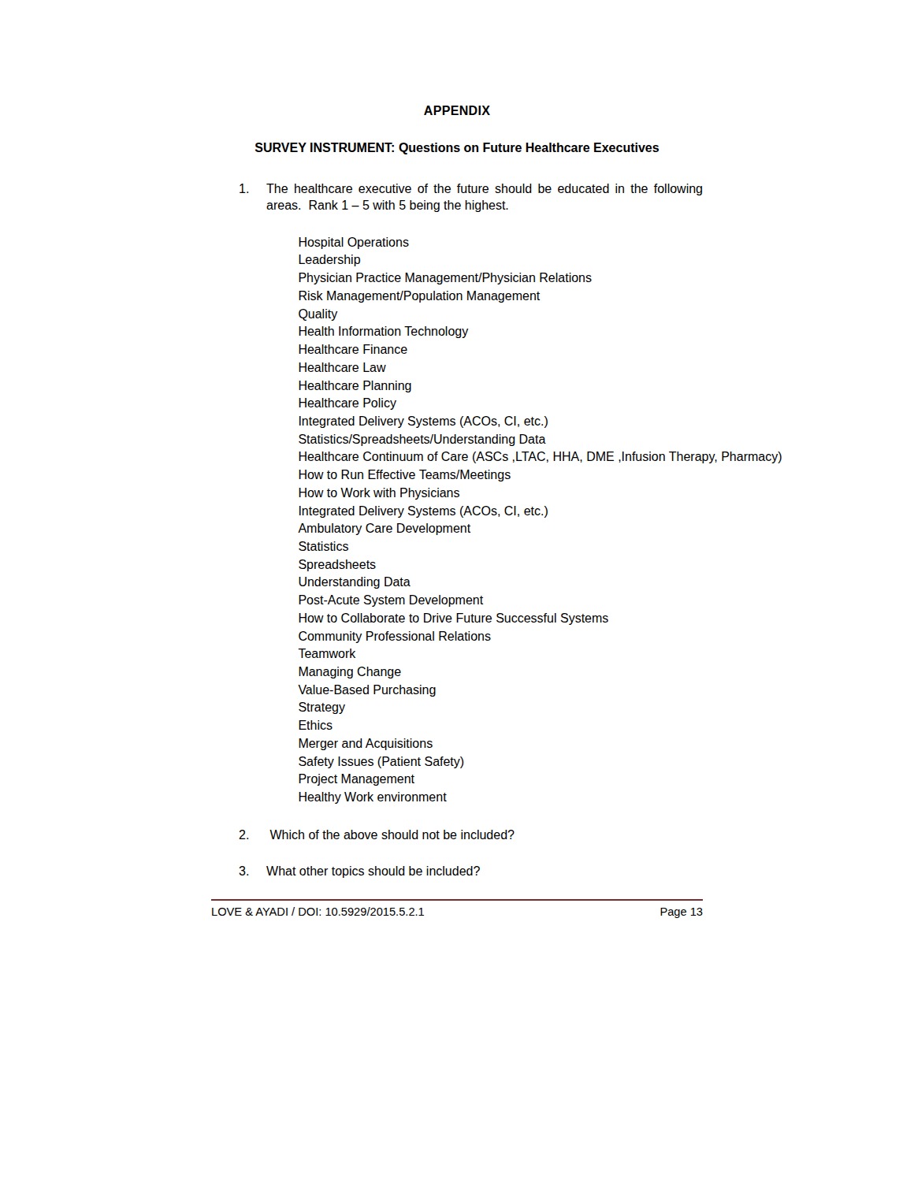APPENDIX
SURVEY INSTRUMENT: Questions on Future Healthcare Executives
The healthcare executive of the future should be educated in the following areas. Rank 1 – 5 with 5 being the highest.
Hospital Operations
Leadership
Physician Practice Management/Physician Relations
Risk Management/Population Management
Quality
Health Information Technology
Healthcare Finance
Healthcare Law
Healthcare Planning
Healthcare Policy
Integrated Delivery Systems (ACOs, CI, etc.)
Statistics/Spreadsheets/Understanding Data
Healthcare Continuum of Care (ASCs ,LTAC, HHA, DME ,Infusion Therapy, Pharmacy)
How to Run Effective Teams/Meetings
How to Work with Physicians
Integrated Delivery Systems (ACOs, CI, etc.)
Ambulatory Care Development
Statistics
Spreadsheets
Understanding Data
Post-Acute System Development
How to Collaborate to Drive Future Successful Systems
Community Professional Relations
Teamwork
Managing Change
Value-Based Purchasing
Strategy
Ethics
Merger and Acquisitions
Safety Issues (Patient Safety)
Project Management
Healthy Work environment
Which of the above should not be included?
What other topics should be included?
LOVE & AYADI / DOI: 10.5929/2015.5.2.1
Page 13